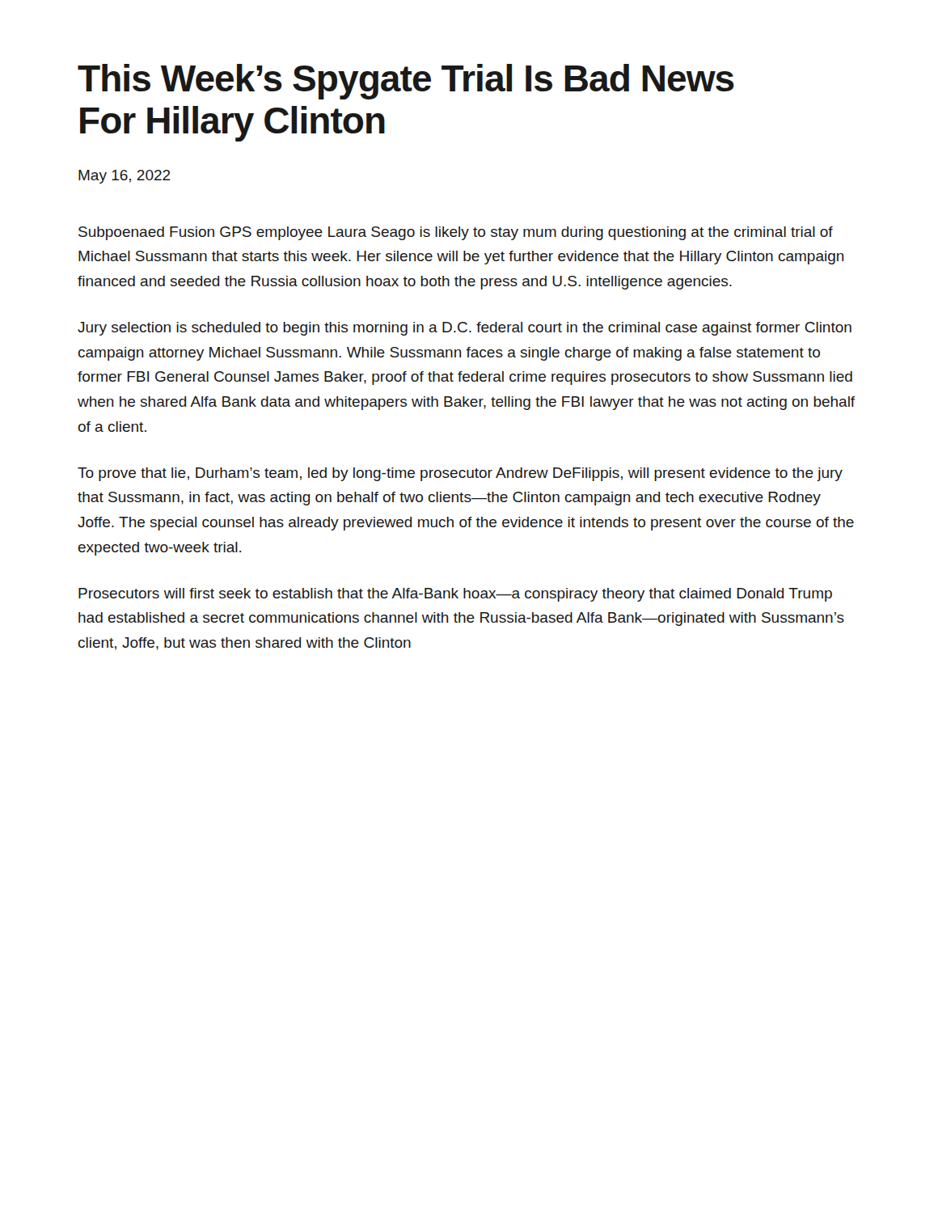This Week’s Spygate Trial Is Bad News For Hillary Clinton
May 16, 2022
Subpoenaed Fusion GPS employee Laura Seago is likely to stay mum during questioning at the criminal trial of Michael Sussmann that starts this week. Her silence will be yet further evidence that the Hillary Clinton campaign financed and seeded the Russia collusion hoax to both the press and U.S. intelligence agencies.
Jury selection is scheduled to begin this morning in a D.C. federal court in the criminal case against former Clinton campaign attorney Michael Sussmann. While Sussmann faces a single charge of making a false statement to former FBI General Counsel James Baker, proof of that federal crime requires prosecutors to show Sussmann lied when he shared Alfa Bank data and whitepapers with Baker, telling the FBI lawyer that he was not acting on behalf of a client.
To prove that lie, Durham’s team, led by long-time prosecutor Andrew DeFilippis, will present evidence to the jury that Sussmann, in fact, was acting on behalf of two clients—the Clinton campaign and tech executive Rodney Joffe. The special counsel has already previewed much of the evidence it intends to present over the course of the expected two-week trial.
Prosecutors will first seek to establish that the Alfa-Bank hoax—a conspiracy theory that claimed Donald Trump had established a secret communications channel with the Russia-based Alfa Bank—originated with Sussmann’s client, Joffe, but was then shared with the Clinton